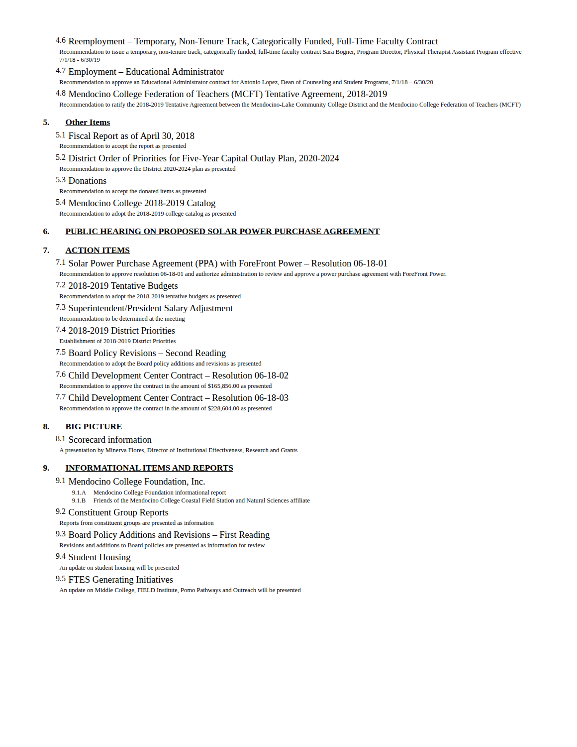4.6
Reemployment – Temporary, Non-Tenure Track, Categorically Funded, Full-Time Faculty Contract
Recommendation to issue a temporary, non-tenure track, categorically funded, full-time faculty contract Sara Bogner, Program Director, Physical Therapist Assistant Program effective 7/1/18 - 6/30/19
4.7
Employment – Educational Administrator
Recommendation to approve an Educational Administrator contract for Antonio Lopez, Dean of Counseling and Student Programs, 7/1/18 – 6/30/20
4.8
Mendocino College Federation of Teachers (MCFT) Tentative Agreement, 2018-2019
Recommendation to ratify the 2018-2019 Tentative Agreement between the Mendocino-Lake Community College District and the Mendocino College Federation of Teachers (MCFT)
5.
Other Items
5.1
Fiscal Report as of April 30, 2018
Recommendation to accept the report as presented
5.2
District Order of Priorities for Five-Year Capital Outlay Plan, 2020-2024
Recommendation to approve the District 2020-2024 plan as presented
5.3
Donations
Recommendation to accept the donated items as presented
5.4
Mendocino College 2018-2019 Catalog
Recommendation to adopt the 2018-2019 college catalog as presented
6.
PUBLIC HEARING ON PROPOSED SOLAR POWER PURCHASE AGREEMENT
7.
ACTION ITEMS
7.1
Solar Power Purchase Agreement (PPA) with ForeFront Power – Resolution 06-18-01
Recommendation to approve resolution 06-18-01 and authorize administration to review and approve a power purchase agreement with ForeFront Power.
7.2
2018-2019 Tentative Budgets
Recommendation to adopt the 2018-2019 tentative budgets as presented
7.3
Superintendent/President Salary Adjustment
Recommendation to be determined at the meeting
7.4
2018-2019 District Priorities
Establishment of 2018-2019 District Priorities
7.5
Board Policy Revisions – Second Reading
Recommendation to adopt the Board policy additions and revisions as presented
7.6
Child Development Center Contract – Resolution 06-18-02
Recommendation to approve the contract in the amount of $165,856.00 as presented
7.7
Child Development Center Contract – Resolution 06-18-03
Recommendation to approve the contract in the amount of $228,604.00 as presented
8.
BIG PICTURE
8.1
Scorecard information
A presentation by Minerva Flores, Director of Institutional Effectiveness, Research and Grants
9.
INFORMATIONAL ITEMS AND REPORTS
9.1
Mendocino College Foundation, Inc.
9.1.AMendocino College Foundation informational report
9.1.BFriends of the Mendocino College Coastal Field Station and Natural Sciences affiliate
9.2
Constituent Group Reports
Reports from constituent groups are presented as information
9.3
Board Policy Additions and Revisions – First Reading
Revisions and additions to Board policies are presented as information for review
9.4
Student Housing
An update on student housing will be presented
9.5
FTES Generating Initiatives
An update on Middle College, FIELD Institute, Pomo Pathways and Outreach will be presented